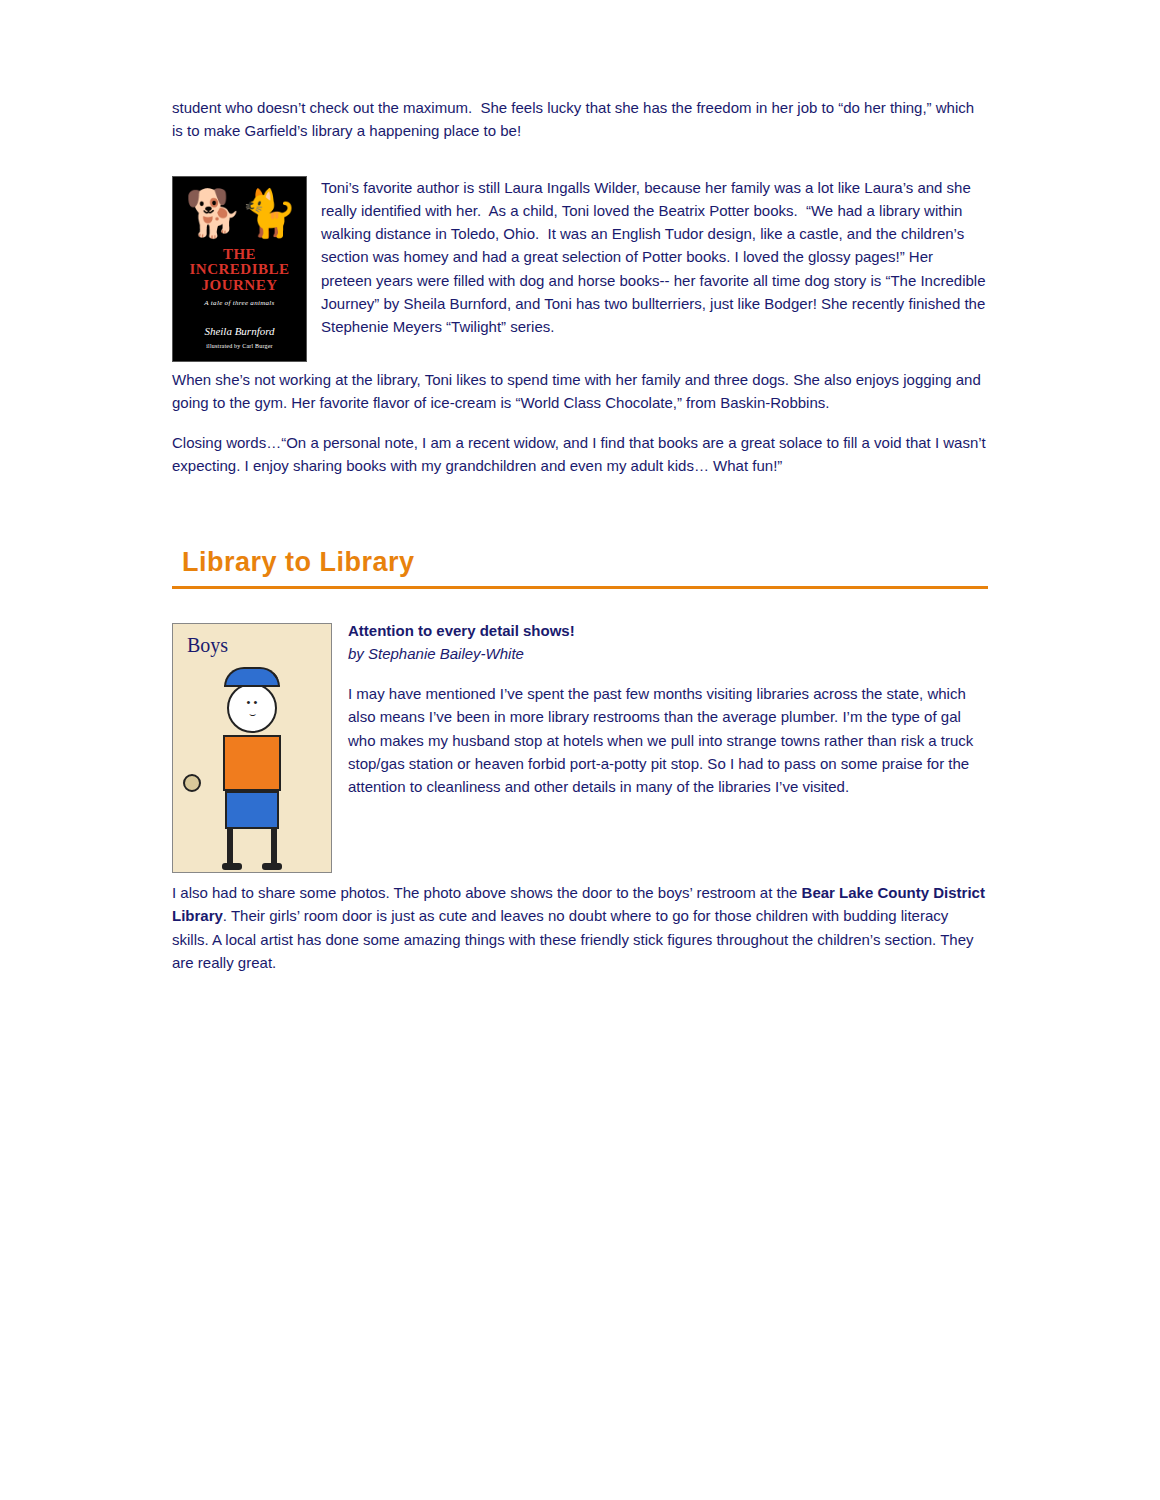student who doesn’t check out the maximum. She feels lucky that she has the freedom in her job to “do her thing,” which is to make Garfield’s library a happening place to be!
🐕🐈
THE
INCREDIBLE
JOURNEY
A tale of three animals
Sheila Burnford
illustrated by Carl Burger
Toni’s favorite author is still Laura Ingalls Wilder, because her family was a lot like Laura’s and she really identified with her. As a child, Toni loved the Beatrix Potter books. “We had a library within walking distance in Toledo, Ohio. It was an English Tudor design, like a castle, and the children’s section was homey and had a great selection of Potter books. I loved the glossy pages!” Her preteen years were filled with dog and horse books-- her favorite all time dog story is “The Incredible Journey” by Sheila Burnford, and Toni has two bullterriers, just like Bodger! She recently finished the Stephenie Meyers “Twilight” series.
When she’s not working at the library, Toni likes to spend time with her family and three dogs. She also enjoys jogging and going to the gym. Her favorite flavor of ice-cream is “World Class Chocolate,” from Baskin-Robbins.
Closing words…“On a personal note, I am a recent widow, and I find that books are a great solace to fill a void that I wasn’t expecting. I enjoy sharing books with my grandchildren and even my adult kids… What fun!”
Library to Library
Boys
• •
⌣
Attention to every detail shows!
by Stephanie Bailey-White
I may have mentioned I’ve spent the past few months visiting libraries across the state, which also means I’ve been in more library restrooms than the average plumber. I’m the type of gal who makes my husband stop at hotels when we pull into strange towns rather than risk a truck stop/gas station or heaven forbid port-a-potty pit stop. So I had to pass on some praise for the attention to cleanliness and other details in many of the libraries I’ve visited.
I also had to share some photos. The photo above shows the door to the boys’ restroom at the Bear Lake County District Library. Their girls’ room door is just as cute and leaves no doubt where to go for those children with budding literacy skills. A local artist has done some amazing things with these friendly stick figures throughout the children’s section. They are really great.